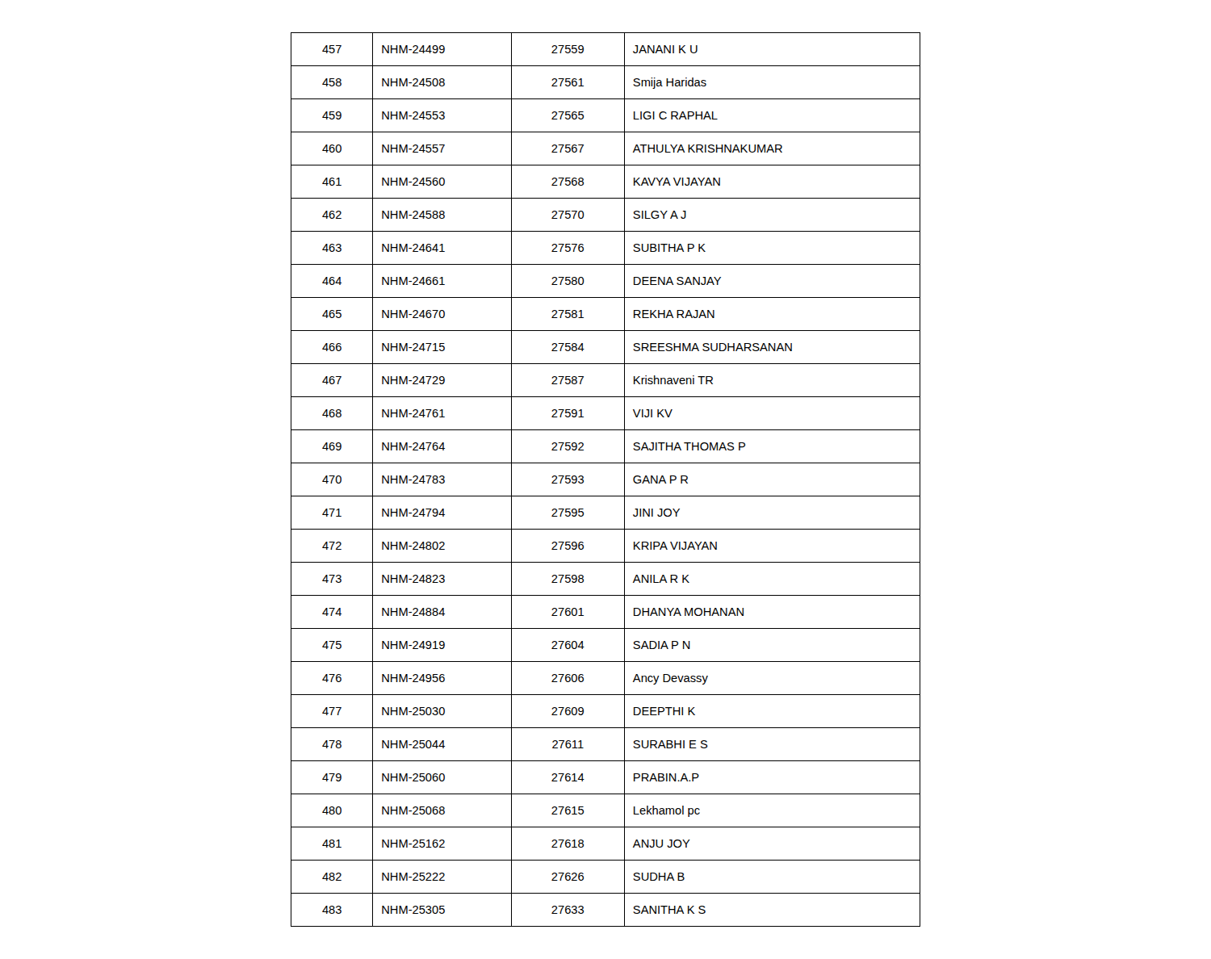| 457 | NHM-24499 | 27559 | JANANI K U |
| 458 | NHM-24508 | 27561 | Smija Haridas |
| 459 | NHM-24553 | 27565 | LIGI C RAPHAL |
| 460 | NHM-24557 | 27567 | ATHULYA KRISHNAKUMAR |
| 461 | NHM-24560 | 27568 | KAVYA VIJAYAN |
| 462 | NHM-24588 | 27570 | SILGY A J |
| 463 | NHM-24641 | 27576 | SUBITHA P K |
| 464 | NHM-24661 | 27580 | DEENA SANJAY |
| 465 | NHM-24670 | 27581 | REKHA RAJAN |
| 466 | NHM-24715 | 27584 | SREESHMA SUDHARSANAN |
| 467 | NHM-24729 | 27587 | Krishnaveni TR |
| 468 | NHM-24761 | 27591 | VIJI KV |
| 469 | NHM-24764 | 27592 | SAJITHA THOMAS P |
| 470 | NHM-24783 | 27593 | GANA P R |
| 471 | NHM-24794 | 27595 | JINI JOY |
| 472 | NHM-24802 | 27596 | KRIPA VIJAYAN |
| 473 | NHM-24823 | 27598 | ANILA R K |
| 474 | NHM-24884 | 27601 | DHANYA MOHANAN |
| 475 | NHM-24919 | 27604 | SADIA P N |
| 476 | NHM-24956 | 27606 | Ancy Devassy |
| 477 | NHM-25030 | 27609 | DEEPTHI K |
| 478 | NHM-25044 | 27611 | SURABHI E S |
| 479 | NHM-25060 | 27614 | PRABIN.A.P |
| 480 | NHM-25068 | 27615 | Lekhamol pc |
| 481 | NHM-25162 | 27618 | ANJU JOY |
| 482 | NHM-25222 | 27626 | SUDHA B |
| 483 | NHM-25305 | 27633 | SANITHA K S |